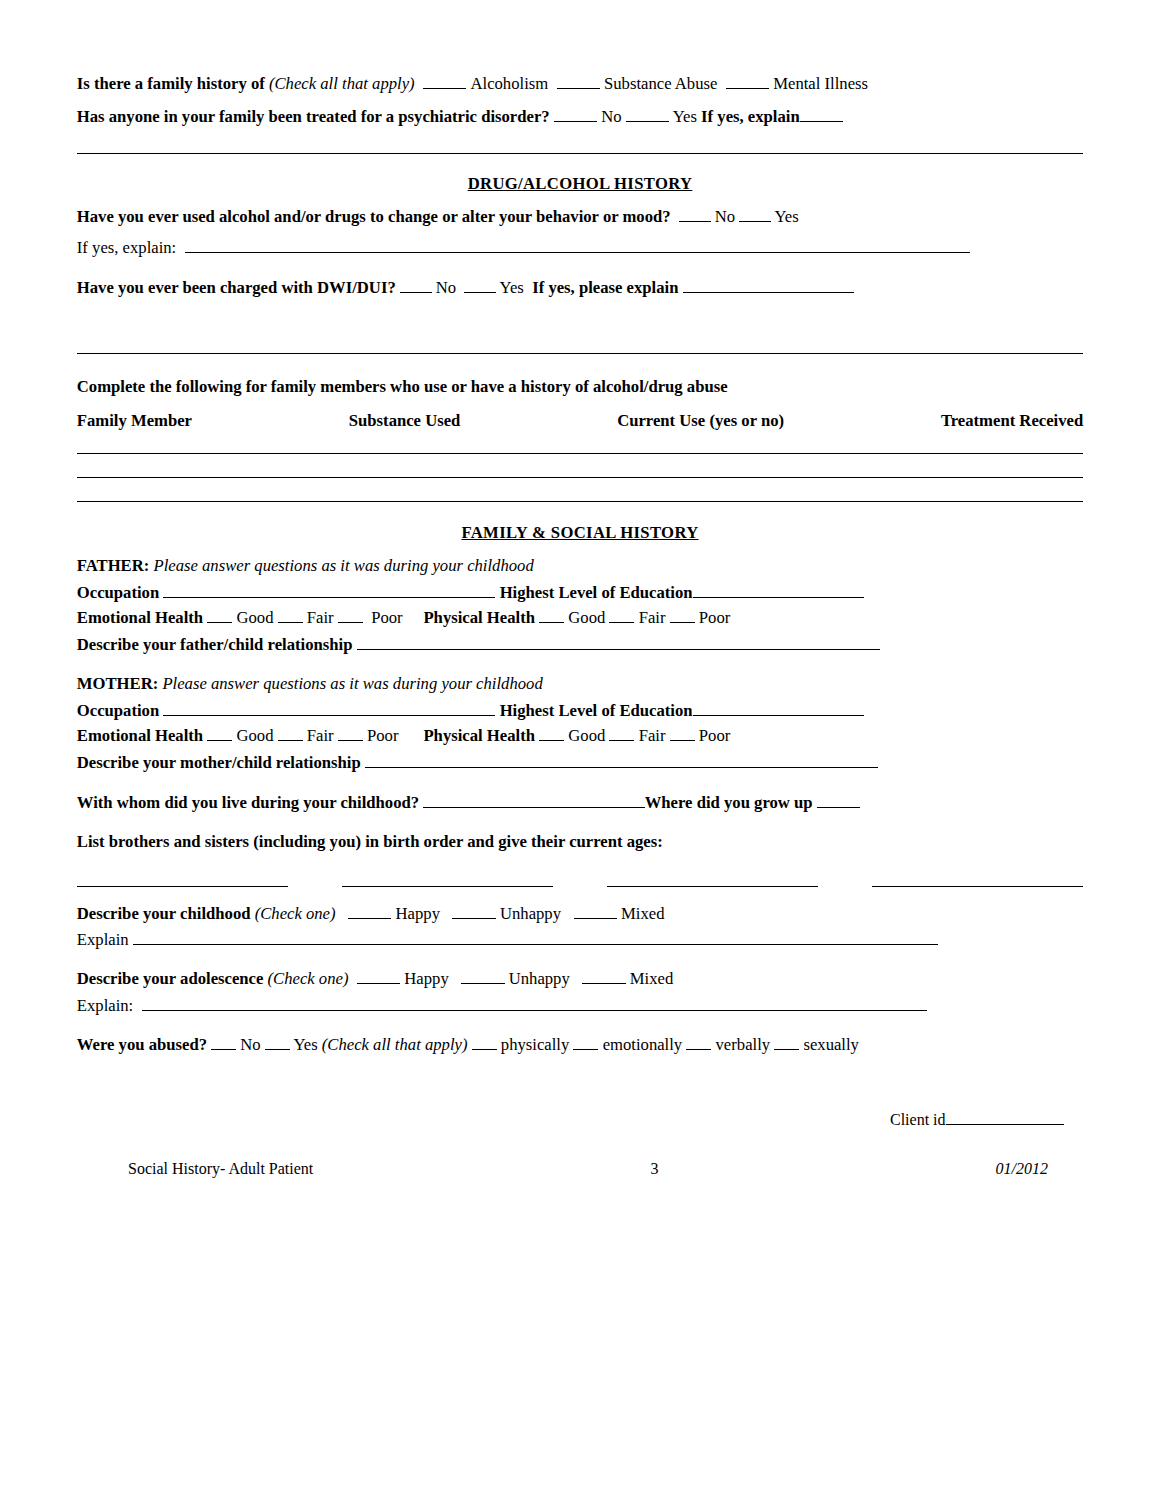Is there a family history of (Check all that apply) Alcoholism Substance Abuse Mental Illness
Has anyone in your family been treated for a psychiatric disorder? No Yes If yes, explain
DRUG/ALCOHOL HISTORY
Have you ever used alcohol and/or drugs to change or alter your behavior or mood? No Yes
If yes, explain:
Have you ever been charged with DWI/DUI? No Yes If yes, please explain
Complete the following for family members who use or have a history of alcohol/drug abuse
Family Member Substance Used Current Use (yes or no) Treatment Received
FAMILY & SOCIAL HISTORY
FATHER: Please answer questions as it was during your childhood
Occupation Highest Level of Education
Emotional Health Good Fair Poor Physical Health Good Fair Poor
Describe your father/child relationship
MOTHER: Please answer questions as it was during your childhood
Occupation Highest Level of Education
Emotional Health Good Fair Poor Physical Health Good Fair Poor
Describe your mother/child relationship
With whom did you live during your childhood? Where did you grow up
List brothers and sisters (including you) in birth order and give their current ages:
Describe your childhood (Check one) Happy Unhappy Mixed
Explain
Describe your adolescence (Check one) Happy Unhappy Mixed
Explain:
Were you abused? No Yes (Check all that apply) physically emotionally verbally sexually
Client id
Social History- Adult Patient 3 01/2012